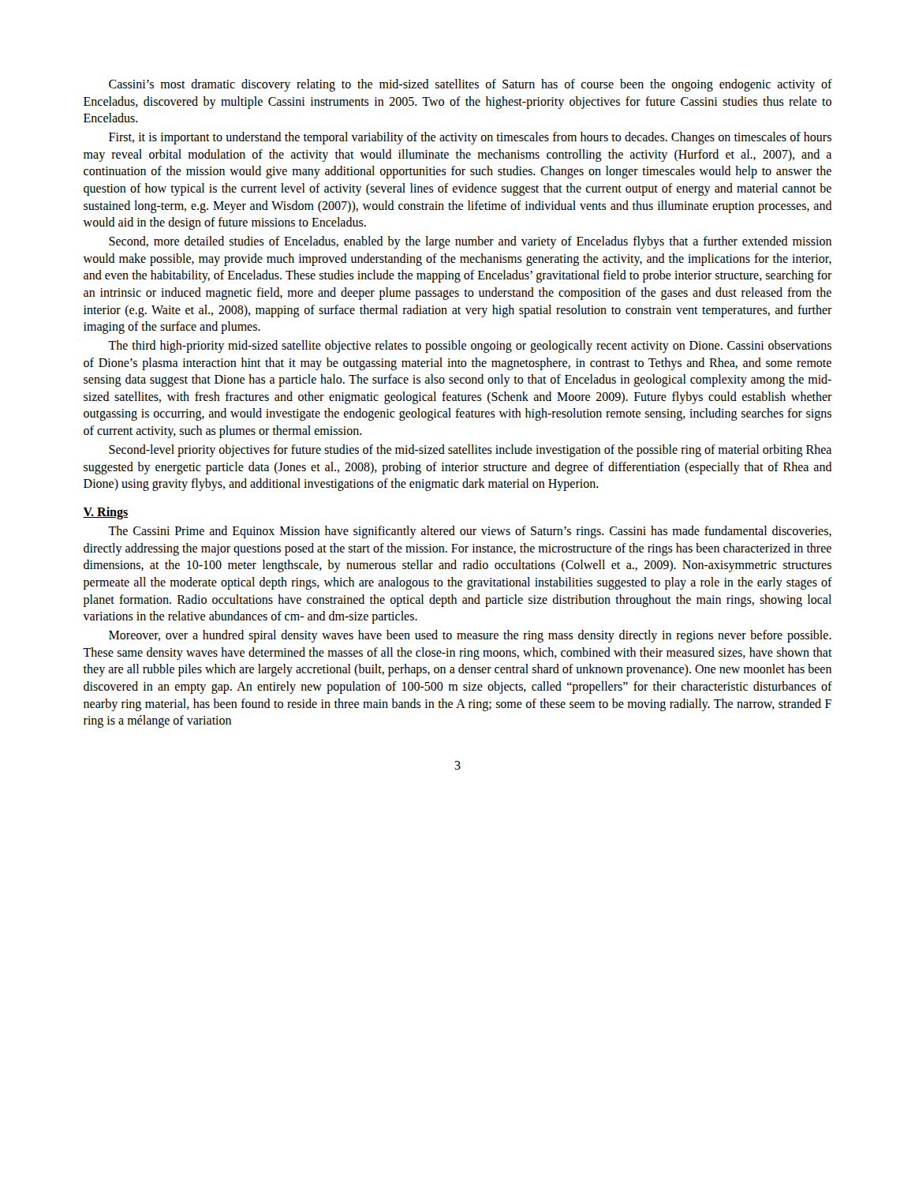Cassini’s most dramatic discovery relating to the mid-sized satellites of Saturn has of course been the ongoing endogenic activity of Enceladus, discovered by multiple Cassini instruments in 2005. Two of the highest-priority objectives for future Cassini studies thus relate to Enceladus.
First, it is important to understand the temporal variability of the activity on timescales from hours to decades. Changes on timescales of hours may reveal orbital modulation of the activity that would illuminate the mechanisms controlling the activity (Hurford et al., 2007), and a continuation of the mission would give many additional opportunities for such studies. Changes on longer timescales would help to answer the question of how typical is the current level of activity (several lines of evidence suggest that the current output of energy and material cannot be sustained long-term, e.g. Meyer and Wisdom (2007)), would constrain the lifetime of individual vents and thus illuminate eruption processes, and would aid in the design of future missions to Enceladus.
Second, more detailed studies of Enceladus, enabled by the large number and variety of Enceladus flybys that a further extended mission would make possible, may provide much improved understanding of the mechanisms generating the activity, and the implications for the interior, and even the habitability, of Enceladus. These studies include the mapping of Enceladus’ gravitational field to probe interior structure, searching for an intrinsic or induced magnetic field, more and deeper plume passages to understand the composition of the gases and dust released from the interior (e.g. Waite et al., 2008), mapping of surface thermal radiation at very high spatial resolution to constrain vent temperatures, and further imaging of the surface and plumes.
The third high-priority mid-sized satellite objective relates to possible ongoing or geologically recent activity on Dione. Cassini observations of Dione’s plasma interaction hint that it may be outgassing material into the magnetosphere, in contrast to Tethys and Rhea, and some remote sensing data suggest that Dione has a particle halo. The surface is also second only to that of Enceladus in geological complexity among the mid-sized satellites, with fresh fractures and other enigmatic geological features (Schenk and Moore 2009). Future flybys could establish whether outgassing is occurring, and would investigate the endogenic geological features with high-resolution remote sensing, including searches for signs of current activity, such as plumes or thermal emission.
Second-level priority objectives for future studies of the mid-sized satellites include investigation of the possible ring of material orbiting Rhea suggested by energetic particle data (Jones et al., 2008), probing of interior structure and degree of differentiation (especially that of Rhea and Dione) using gravity flybys, and additional investigations of the enigmatic dark material on Hyperion.
V. Rings
The Cassini Prime and Equinox Mission have significantly altered our views of Saturn’s rings. Cassini has made fundamental discoveries, directly addressing the major questions posed at the start of the mission. For instance, the microstructure of the rings has been characterized in three dimensions, at the 10-100 meter lengthscale, by numerous stellar and radio occultations (Colwell et a., 2009). Non-axisymmetric structures permeate all the moderate optical depth rings, which are analogous to the gravitational instabilities suggested to play a role in the early stages of planet formation. Radio occultations have constrained the optical depth and particle size distribution throughout the main rings, showing local variations in the relative abundances of cm- and dm-size particles.
Moreover, over a hundred spiral density waves have been used to measure the ring mass density directly in regions never before possible. These same density waves have determined the masses of all the close-in ring moons, which, combined with their measured sizes, have shown that they are all rubble piles which are largely accretional (built, perhaps, on a denser central shard of unknown provenance). One new moonlet has been discovered in an empty gap. An entirely new population of 100-500 m size objects, called “propellers” for their characteristic disturbances of nearby ring material, has been found to reside in three main bands in the A ring; some of these seem to be moving radially. The narrow, stranded F ring is a mélange of variation
3